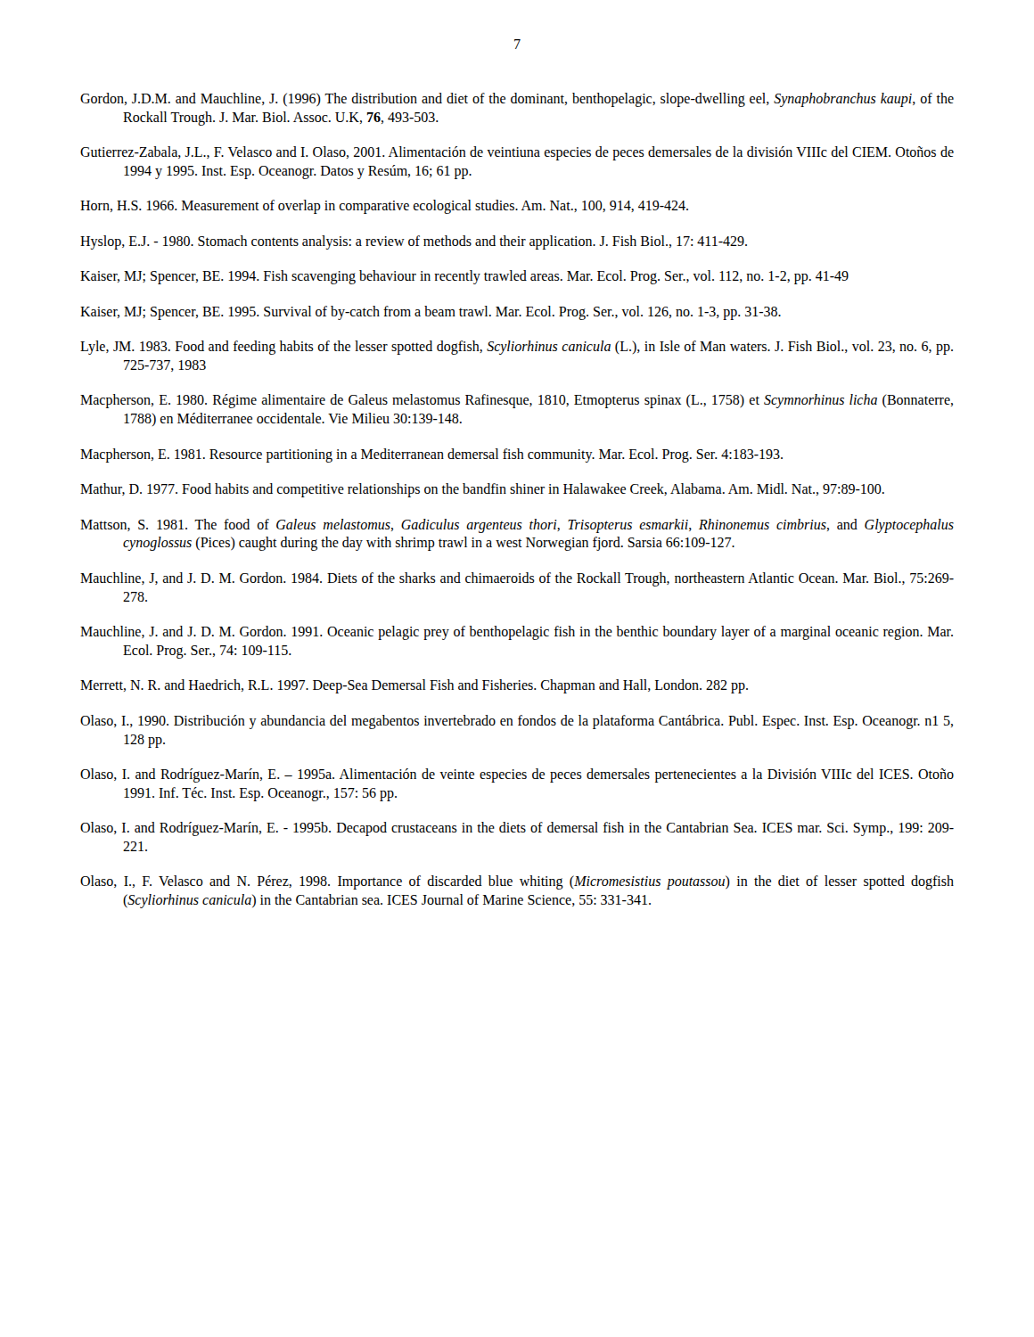7
Gordon, J.D.M. and Mauchline, J. (1996) The distribution and diet of the dominant, benthopelagic, slope-dwelling eel, Synaphobranchus kaupi, of the Rockall Trough. J. Mar. Biol. Assoc. U.K, 76, 493-503.
Gutierrez-Zabala, J.L., F. Velasco and I. Olaso, 2001. Alimentación de veintiuna especies de peces demersales de la división VIIIc del CIEM. Otoños de 1994 y 1995. Inst. Esp. Oceanogr. Datos y Resúm, 16; 61 pp.
Horn, H.S. 1966. Measurement of overlap in comparative ecological studies. Am. Nat., 100, 914, 419-424.
Hyslop, E.J. - 1980. Stomach contents analysis: a review of methods and their application. J. Fish Biol., 17: 411-429.
Kaiser, MJ; Spencer, BE. 1994. Fish scavenging behaviour in recently trawled areas. Mar. Ecol. Prog. Ser., vol. 112, no. 1-2, pp. 41-49
Kaiser, MJ; Spencer, BE. 1995. Survival of by-catch from a beam trawl. Mar. Ecol. Prog. Ser., vol. 126, no. 1-3, pp. 31-38.
Lyle, JM. 1983. Food and feeding habits of the lesser spotted dogfish, Scyliorhinus canicula (L.), in Isle of Man waters. J. Fish Biol., vol. 23, no. 6, pp. 725-737, 1983
Macpherson, E. 1980. Régime alimentaire de Galeus melastomus Rafinesque, 1810, Etmopterus spinax (L., 1758) et Scymnorhinus licha (Bonnaterre, 1788) en Méditerranee occidentale. Vie Milieu 30:139-148.
Macpherson, E. 1981. Resource partitioning in a Mediterranean demersal fish community. Mar. Ecol. Prog. Ser. 4:183-193.
Mathur, D. 1977. Food habits and competitive relationships on the bandfin shiner in Halawakee Creek, Alabama. Am. Midl. Nat., 97:89-100.
Mattson, S. 1981. The food of Galeus melastomus, Gadiculus argenteus thori, Trisopterus esmarkii, Rhinonemus cimbrius, and Glyptocephalus cynoglossus (Pices) caught during the day with shrimp trawl in a west Norwegian fjord. Sarsia 66:109-127.
Mauchline, J, and J. D. M. Gordon. 1984. Diets of the sharks and chimaeroids of the Rockall Trough, northeastern Atlantic Ocean. Mar. Biol., 75:269-278.
Mauchline, J. and J. D. M. Gordon. 1991. Oceanic pelagic prey of benthopelagic fish in the benthic boundary layer of a marginal oceanic region. Mar. Ecol. Prog. Ser., 74: 109-115.
Merrett, N. R. and Haedrich, R.L. 1997. Deep-Sea Demersal Fish and Fisheries. Chapman and Hall, London. 282 pp.
Olaso, I., 1990. Distribución y abundancia del megabentos invertebrado en fondos de la plataforma Cantábrica. Publ. Espec. Inst. Esp. Oceanogr. n1 5, 128 pp.
Olaso, I. and Rodríguez-Marín, E. – 1995a. Alimentación de veinte especies de peces demersales pertenecientes a la División VIIIc del ICES. Otoño 1991. Inf. Téc. Inst. Esp. Oceanogr., 157: 56 pp.
Olaso, I. and Rodríguez-Marín, E. - 1995b. Decapod crustaceans in the diets of demersal fish in the Cantabrian Sea. ICES mar. Sci. Symp., 199: 209-221.
Olaso, I., F. Velasco and N. Pérez, 1998. Importance of discarded blue whiting (Micromesistius poutassou) in the diet of lesser spotted dogfish (Scyliorhinus canicula) in the Cantabrian sea. ICES Journal of Marine Science, 55: 331-341.